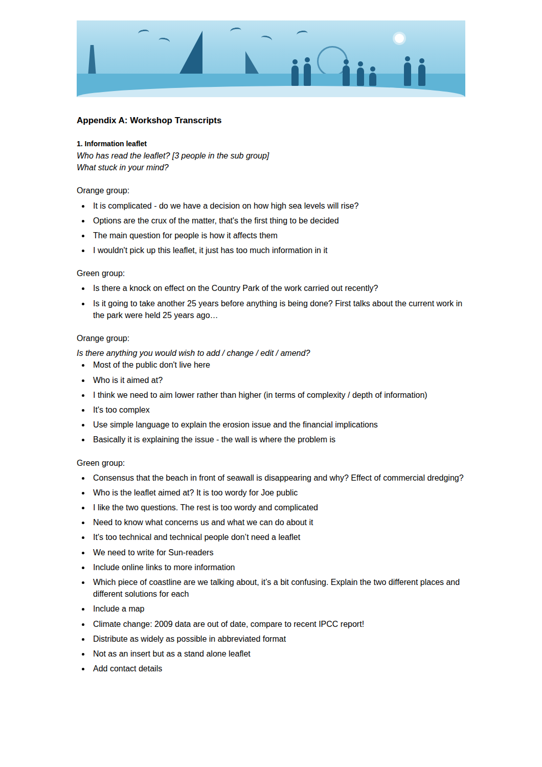Appendix A: Workshop Transcripts
1. Information leaflet
Who has read the leaflet? [3 people in the sub group]
What stuck in your mind?
Orange group:
It is complicated - do we have a decision on how high sea levels will rise?
Options are the crux of the matter, that's the first thing to be decided
The main question for people is how it affects them
I wouldn't pick up this leaflet, it just has too much information in it
Green group:
Is there a knock on effect on the Country Park of the work carried out recently?
Is it going to take another 25 years before anything is being done? First talks about the current work in the park were held 25 years ago…
Orange group:
Is there anything you would wish to add / change / edit / amend?
Most of the public don't live here
Who is it aimed at?
I think we need to aim lower rather than higher (in terms of complexity / depth of information)
It's too complex
Use simple language to explain the erosion issue and the financial implications
Basically it is explaining the issue - the wall is where the problem is
Green group:
Consensus that the beach in front of seawall is disappearing and why? Effect of commercial dredging?
Who is the leaflet aimed at? It is too wordy for Joe public
I like the two questions. The rest is too wordy and complicated
Need to know what concerns us and what we can do about it
It's too technical and technical people don’t need a leaflet
We need to write for Sun-readers
Include online links to more information
Which piece of coastline are we talking about, it’s a bit confusing. Explain the two different places and different solutions for each
Include a map
Climate change: 2009 data are out of date, compare to recent IPCC report!
Distribute as widely as possible in abbreviated format
Not as an insert but as a stand alone leaflet
Add contact details